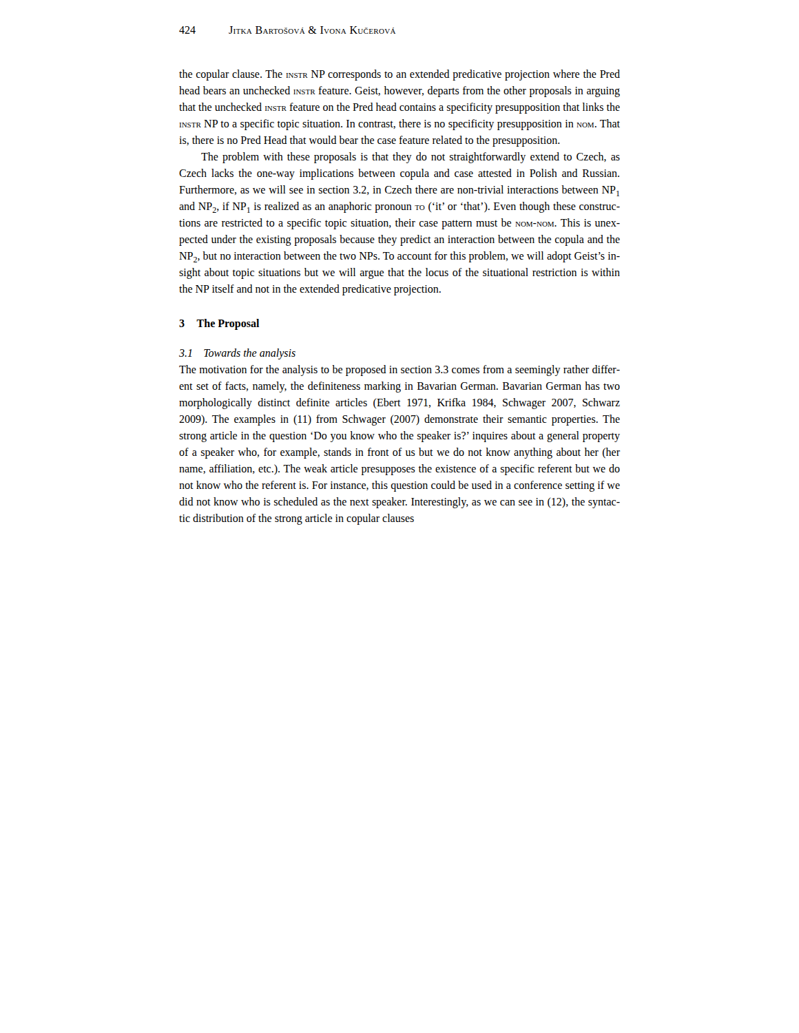424 Jitka Bartošová & Ivona Kučerová
the copular clause. The instr NP corresponds to an extended predicative projection where the Pred head bears an unchecked instr feature. Geist, however, departs from the other proposals in arguing that the unchecked instr feature on the Pred head contains a specificity presupposition that links the instr NP to a specific topic situation. In contrast, there is no specificity presupposition in nom. That is, there is no Pred Head that would bear the case feature related to the presupposition.
The problem with these proposals is that they do not straightforwardly extend to Czech, as Czech lacks the one-way implications between copula and case attested in Polish and Russian. Furthermore, as we will see in section 3.2, in Czech there are non-trivial interactions between NP1 and NP2, if NP1 is realized as an anaphoric pronoun to (‘it’ or ‘that’). Even though these constructions are restricted to a specific topic situation, their case pattern must be nom-nom. This is unexpected under the existing proposals because they predict an interaction between the copula and the NP2, but no interaction between the two NPs. To account for this problem, we will adopt Geist’s insight about topic situations but we will argue that the locus of the situational restriction is within the NP itself and not in the extended predicative projection.
3 The Proposal
3.1 Towards the analysis
The motivation for the analysis to be proposed in section 3.3 comes from a seemingly rather different set of facts, namely, the definiteness marking in Bavarian German. Bavarian German has two morphologically distinct definite articles (Ebert 1971, Krifka 1984, Schwager 2007, Schwarz 2009). The examples in (11) from Schwager (2007) demonstrate their semantic properties. The strong article in the question ‘Do you know who the speaker is?’ inquires about a general property of a speaker who, for example, stands in front of us but we do not know anything about her (her name, affiliation, etc.). The weak article presupposes the existence of a specific referent but we do not know who the referent is. For instance, this question could be used in a conference setting if we did not know who is scheduled as the next speaker. Interestingly, as we can see in (12), the syntactic distribution of the strong article in copular clauses